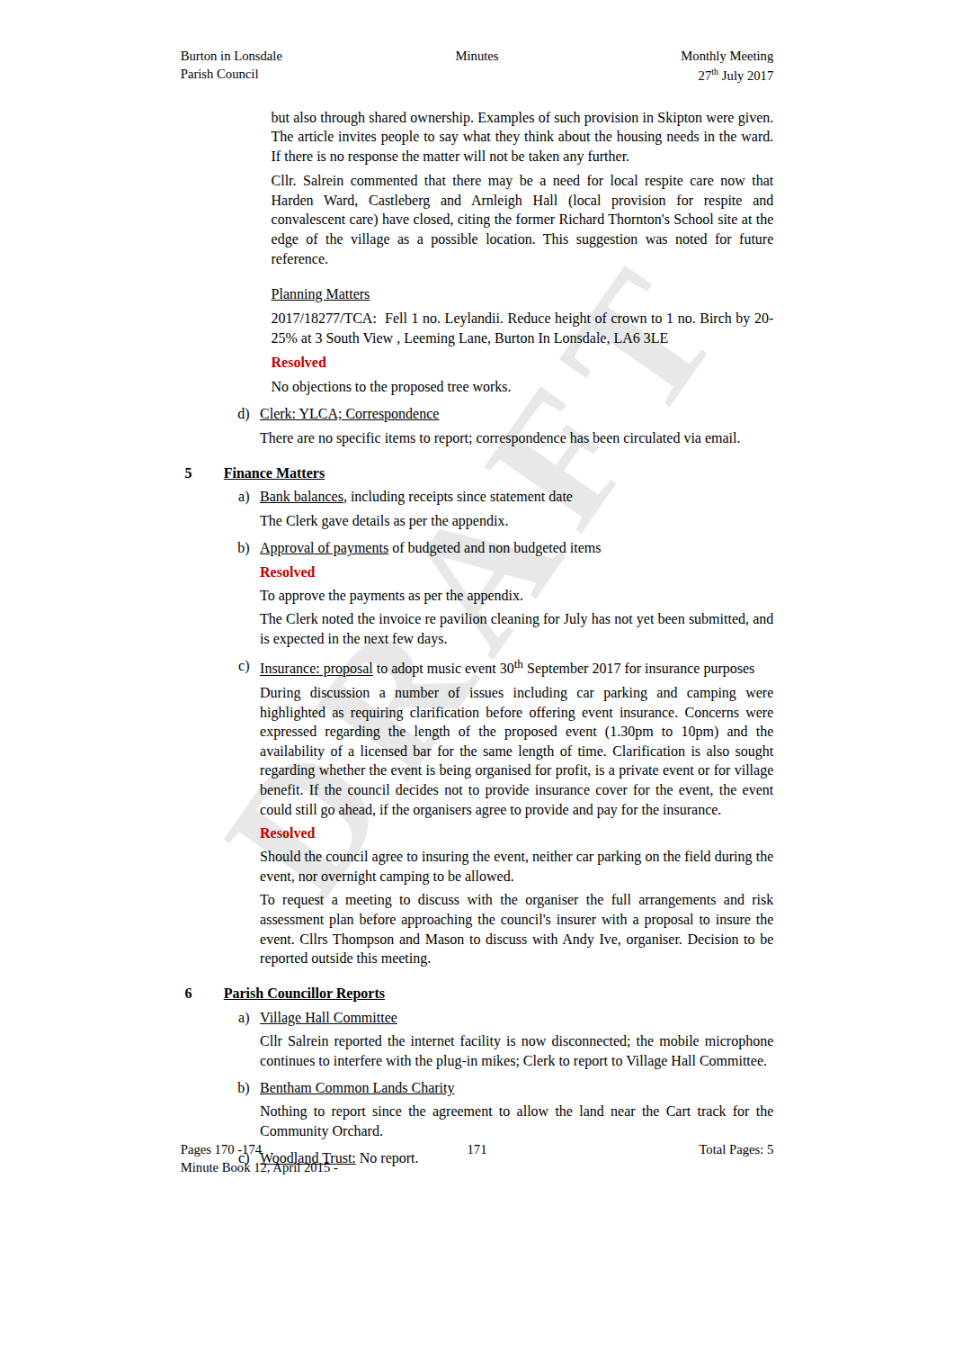| Burton in Lonsdale Parish Council | Minutes | Monthly Meeting 27 th July 2017 |
DRAFT
but also through shared ownership. Examples of such provision in Skipton were given. The article invites people to say what they think about the housing needs in the ward. If there is no response the matter will not be taken any further.
Cllr. Salrein commented that there may be a need for local respite care now that Harden Ward, Castleberg and Arnleigh Hall (local provision for respite and convalescent care) have closed, citing the former Richard Thornton's School site at the edge of the village as a possible location. This suggestion was noted for future reference.
Planning Matters
2017/18277/TCA: Fell 1 no. Leylandii. Reduce height of crown to 1 no. Birch by 20-25% at 3 South View , Leeming Lane, Burton In Lonsdale, LA6 3LE
Resolved
No objections to the proposed tree works.
d)
Clerk: YLCA; Correspondence
There are no specific items to report; correspondence has been circulated via email.
5
Finance Matters
a)
Bank balances, including receipts since statement date
The Clerk gave details as per the appendix.
b)
Approval of payments of budgeted and non budgeted items
Resolved
To approve the payments as per the appendix.
The Clerk noted the invoice re pavilion cleaning for July has not yet been submitted, and is expected in the next few days.
c)
Insurance: proposal to adopt music event 30th September 2017 for insurance purposes
During discussion a number of issues including car parking and camping were highlighted as requiring clarification before offering event insurance. Concerns were expressed regarding the length of the proposed event (1.30pm to 10pm) and the availability of a licensed bar for the same length of time. Clarification is also sought regarding whether the event is being organised for profit, is a private event or for village benefit. If the council decides not to provide insurance cover for the event, the event could still go ahead, if the organisers agree to provide and pay for the insurance.
Resolved
Should the council agree to insuring the event, neither car parking on the field during the event, nor overnight camping to be allowed.
To request a meeting to discuss with the organiser the full arrangements and risk assessment plan before approaching the council's insurer with a proposal to insure the event. Cllrs Thompson and Mason to discuss with Andy Ive, organiser. Decision to be reported outside this meeting.
6
Parish Councillor Reports
a)
Village Hall Committee
Cllr Salrein reported the internet facility is now disconnected; the mobile microphone continues to interfere with the plug-in mikes; Clerk to report to Village Hall Committee.
b)
Bentham Common Lands Charity
Nothing to report since the agreement to allow the land near the Cart track for the Community Orchard.
c)
Woodland Trust: No report.
| Pages 170 -174 | 171 | Total Pages: 5 |
| Minute Book 12, April 2015 - | | |